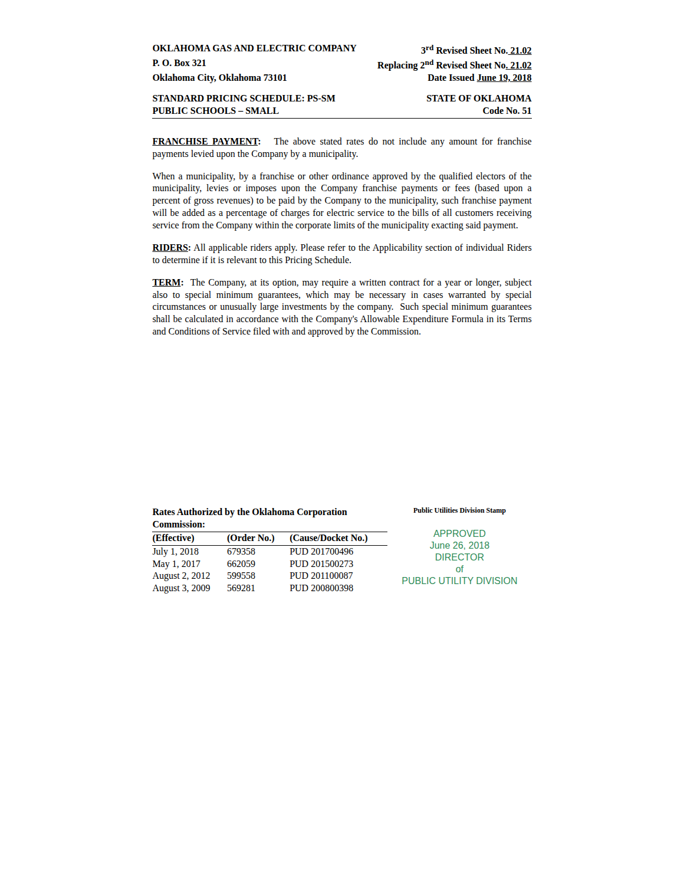| OKLAHOMA GAS AND ELECTRIC COMPANY | 3 rd Revised Sheet No. 21.02 |
| P. O. Box 321 | Replacing 2 nd Revised Sheet No . 21.02 |
| Oklahoma City, Oklahoma 73101 | Date Issued June 19, 2018 |
| STANDARD PRICING SCHEDULE: PS-SM | STATE OF OKLAHOMA |
| PUBLIC SCHOOLS – SMALL | Code No. 51 |
FRANCHISE PAYMENT: The above stated rates do not include any amount for franchise payments levied upon the Company by a municipality.
When a municipality, by a franchise or other ordinance approved by the qualified electors of the municipality, levies or imposes upon the Company franchise payments or fees (based upon a percent of gross revenues) to be paid by the Company to the municipality, such franchise payment will be added as a percentage of charges for electric service to the bills of all customers receiving service from the Company within the corporate limits of the municipality exacting said payment.
RIDERS: All applicable riders apply. Please refer to the Applicability section of individual Riders to determine if it is relevant to this Pricing Schedule.
TERM: The Company, at its option, may require a written contract for a year or longer, subject also to special minimum guarantees, which may be necessary in cases warranted by special circumstances or unusually large investments by the company. Such special minimum guarantees shall be calculated in accordance with the Company's Allowable Expenditure Formula in its Terms and Conditions of Service filed with and approved by the Commission.
| Rates Authorized by the Oklahoma Corporation Commission: / (Effective) / (Order No.) / (Cause/Docket No.) / / July 1, 2018 / 679358 / PUD 201700496 / / May 1, 2017 / 662059 / PUD 201500273 / / August 2, 2012 / 599558 / PUD 201100087 / / August 3, 2009 / 569281 / PUD 200800398 / | Public Utilities Division Stamp APPROVED June 26, 2018 DIRECTOR of PUBLIC UTILITY DIVISION |